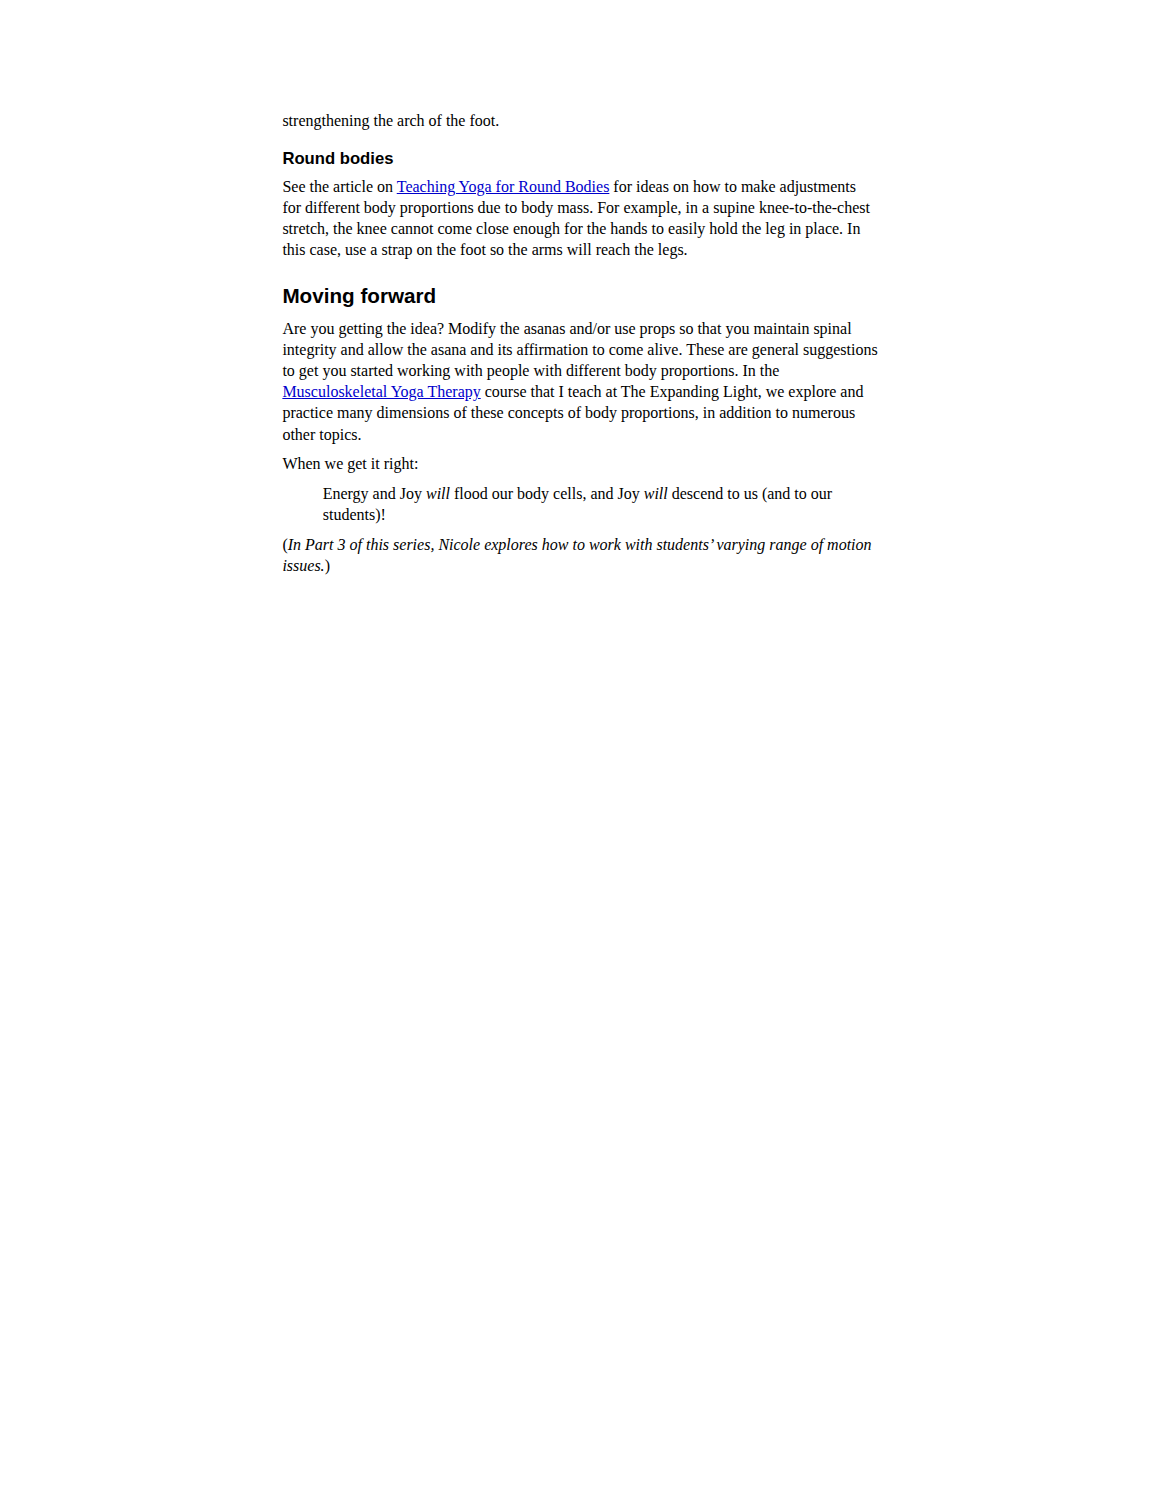strengthening the arch of the foot.
Round bodies
See the article on Teaching Yoga for Round Bodies for ideas on how to make adjustments for different body proportions due to body mass. For example, in a supine knee-to-the-chest stretch, the knee cannot come close enough for the hands to easily hold the leg in place. In this case, use a strap on the foot so the arms will reach the legs.
Moving forward
Are you getting the idea? Modify the asanas and/or use props so that you maintain spinal integrity and allow the asana and its affirmation to come alive. These are general suggestions to get you started working with people with different body proportions. In the Musculoskeletal Yoga Therapy course that I teach at The Expanding Light, we explore and practice many dimensions of these concepts of body proportions, in addition to numerous other topics.
When we get it right:
Energy and Joy will flood our body cells, and Joy will descend to us (and to our students)!
(In Part 3 of this series, Nicole explores how to work with students’ varying range of motion issues.)